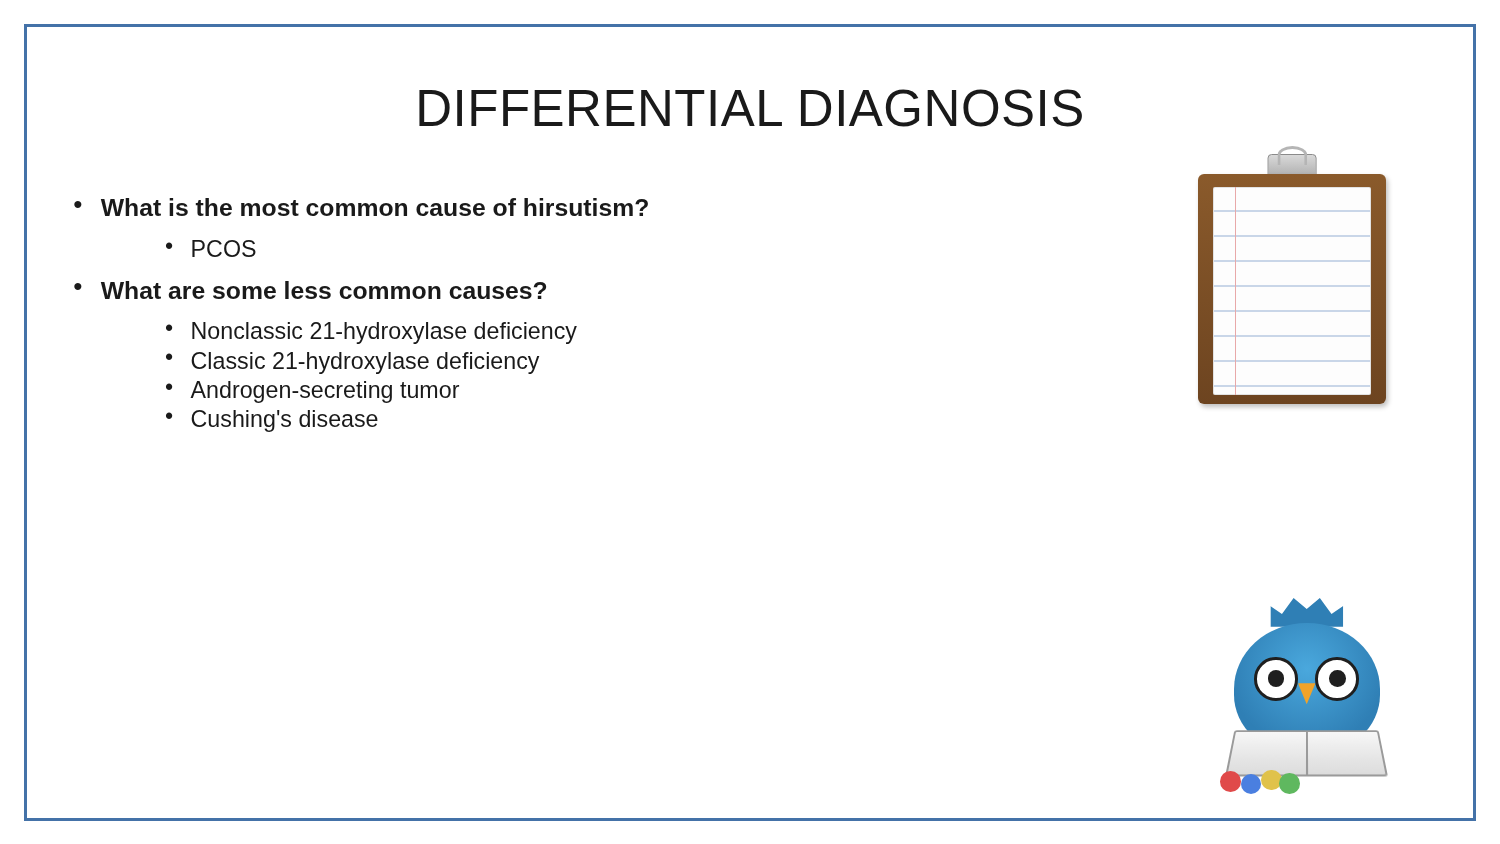DIFFERENTIAL DIAGNOSIS
What is the most common cause of hirsutism?
PCOS
What are some less common causes?
Nonclassic 21-hydroxylase deficiency
Classic 21-hydroxylase deficiency
Androgen-secreting tumor
Cushing's disease